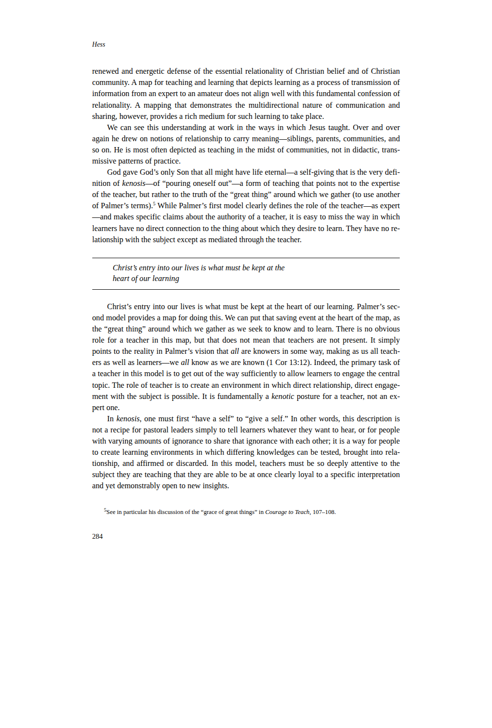Hess
renewed and energetic defense of the essential relationality of Christian belief and of Christian community. A map for teaching and learning that depicts learning as a process of transmission of information from an expert to an amateur does not align well with this fundamental confession of relationality. A mapping that demonstrates the multidirectional nature of communication and sharing, however, provides a rich medium for such learning to take place.
We can see this understanding at work in the ways in which Jesus taught. Over and over again he drew on notions of relationship to carry meaning—siblings, parents, communities, and so on. He is most often depicted as teaching in the midst of communities, not in didactic, transmissive patterns of practice.
God gave God’s only Son that all might have life eternal—a self-giving that is the very definition of kenosis—of “pouring oneself out”—a form of teaching that points not to the expertise of the teacher, but rather to the truth of the “great thing” around which we gather (to use another of Palmer’s terms).5 While Palmer’s first model clearly defines the role of the teacher—as expert—and makes specific claims about the authority of a teacher, it is easy to miss the way in which learners have no direct connection to the thing about which they desire to learn. They have no relationship with the subject except as mediated through the teacher.
Christ’s entry into our lives is what must be kept at the
heart of our learning
Christ’s entry into our lives is what must be kept at the heart of our learning. Palmer’s second model provides a map for doing this. We can put that saving event at the heart of the map, as the “great thing” around which we gather as we seek to know and to learn. There is no obvious role for a teacher in this map, but that does not mean that teachers are not present. It simply points to the reality in Palmer’s vision that all are knowers in some way, making as us all teachers as well as learners—we all know as we are known (1 Cor 13:12). Indeed, the primary task of a teacher in this model is to get out of the way sufficiently to allow learners to engage the central topic. The role of teacher is to create an environment in which direct relationship, direct engagement with the subject is possible. It is fundamentally a kenotic posture for a teacher, not an expert one.
In kenosis, one must first “have a self” to “give a self.” In other words, this description is not a recipe for pastoral leaders simply to tell learners whatever they want to hear, or for people with varying amounts of ignorance to share that ignorance with each other; it is a way for people to create learning environments in which differing knowledges can be tested, brought into relationship, and affirmed or discarded. In this model, teachers must be so deeply attentive to the subject they are teaching that they are able to be at once clearly loyal to a specific interpretation and yet demonstrably open to new insights.
5See in particular his discussion of the “grace of great things” in Courage to Teach, 107–108.
284